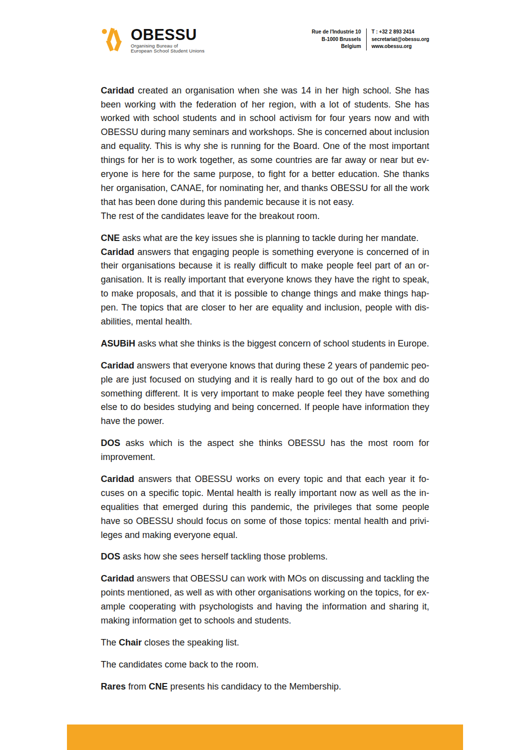OBESSU
Organising Bureau of
European School Student Unions
Rue de l'Industrie 10
B-1000 Brussels
Belgium
T : +32 2 893 2414
secretariat@obessu.org
www.obessu.org
Caridad created an organisation when she was 14 in her high school. She has been working with the federation of her region, with a lot of students. She has worked with school students and in school activism for four years now and with OBESSU during many seminars and workshops. She is concerned about inclusion and equality. This is why she is running for the Board. One of the most important things for her is to work together, as some countries are far away or near but everyone is here for the same purpose, to fight for a better education. She thanks her organisation, CANAE, for nominating her, and thanks OBESSU for all the work that has been done during this pandemic because it is not easy.
The rest of the candidates leave for the breakout room.
CNE asks what are the key issues she is planning to tackle during her mandate.
Caridad answers that engaging people is something everyone is concerned of in their organisations because it is really difficult to make people feel part of an organisation. It is really important that everyone knows they have the right to speak, to make proposals, and that it is possible to change things and make things happen. The topics that are closer to her are equality and inclusion, people with disabilities, mental health.
ASUBiH asks what she thinks is the biggest concern of school students in Europe.
Caridad answers that everyone knows that during these 2 years of pandemic people are just focused on studying and it is really hard to go out of the box and do something different. It is very important to make people feel they have something else to do besides studying and being concerned. If people have information they have the power.
DOS asks which is the aspect she thinks OBESSU has the most room for improvement.
Caridad answers that OBESSU works on every topic and that each year it focuses on a specific topic. Mental health is really important now as well as the inequalities that emerged during this pandemic, the privileges that some people have so OBESSU should focus on some of those topics: mental health and privileges and making everyone equal.
DOS asks how she sees herself tackling those problems.
Caridad answers that OBESSU can work with MOs on discussing and tackling the points mentioned, as well as with other organisations working on the topics, for example cooperating with psychologists and having the information and sharing it, making information get to schools and students.
The Chair closes the speaking list.
The candidates come back to the room.
Rares from CNE presents his candidacy to the Membership.